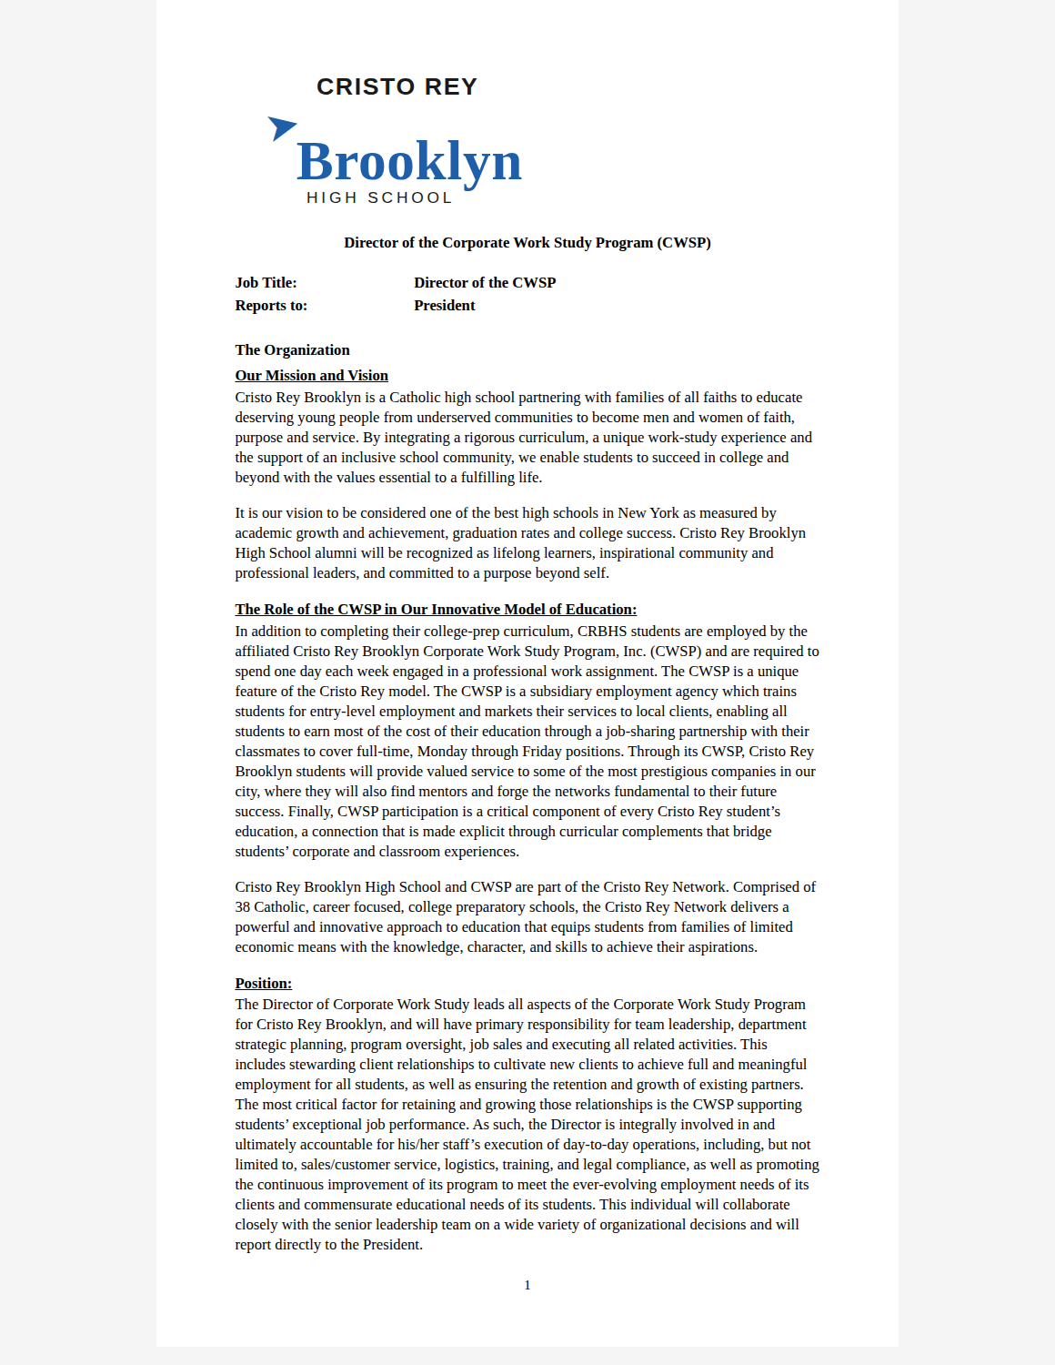Cristo Rey ➤Brooklyn High School
Director of the Corporate Work Study Program (CWSP)
| Job Title: | Director of the CWSP |
| Reports to: | President |
The Organization
Our Mission and Vision
Cristo Rey Brooklyn is a Catholic high school partnering with families of all faiths to educate deserving young people from underserved communities to become men and women of faith, purpose and service. By integrating a rigorous curriculum, a unique work-study experience and the support of an inclusive school community, we enable students to succeed in college and beyond with the values essential to a fulfilling life.
It is our vision to be considered one of the best high schools in New York as measured by academic growth and achievement, graduation rates and college success. Cristo Rey Brooklyn High School alumni will be recognized as lifelong learners, inspirational community and professional leaders, and committed to a purpose beyond self.
The Role of the CWSP in Our Innovative Model of Education:
In addition to completing their college-prep curriculum, CRBHS students are employed by the affiliated Cristo Rey Brooklyn Corporate Work Study Program, Inc. (CWSP) and are required to spend one day each week engaged in a professional work assignment. The CWSP is a unique feature of the Cristo Rey model. The CWSP is a subsidiary employment agency which trains students for entry-level employment and markets their services to local clients, enabling all students to earn most of the cost of their education through a job-sharing partnership with their classmates to cover full-time, Monday through Friday positions. Through its CWSP, Cristo Rey Brooklyn students will provide valued service to some of the most prestigious companies in our city, where they will also find mentors and forge the networks fundamental to their future success. Finally, CWSP participation is a critical component of every Cristo Rey student’s education, a connection that is made explicit through curricular complements that bridge students’ corporate and classroom experiences.
Cristo Rey Brooklyn High School and CWSP are part of the Cristo Rey Network. Comprised of 38 Catholic, career focused, college preparatory schools, the Cristo Rey Network delivers a powerful and innovative approach to education that equips students from families of limited economic means with the knowledge, character, and skills to achieve their aspirations.
Position:
The Director of Corporate Work Study leads all aspects of the Corporate Work Study Program for Cristo Rey Brooklyn, and will have primary responsibility for team leadership, department strategic planning, program oversight, job sales and executing all related activities. This includes stewarding client relationships to cultivate new clients to achieve full and meaningful employment for all students, as well as ensuring the retention and growth of existing partners. The most critical factor for retaining and growing those relationships is the CWSP supporting students’ exceptional job performance. As such, the Director is integrally involved in and ultimately accountable for his/her staff’s execution of day-to-day operations, including, but not limited to, sales/customer service, logistics, training, and legal compliance, as well as promoting the continuous improvement of its program to meet the ever-evolving employment needs of its clients and commensurate educational needs of its students. This individual will collaborate closely with the senior leadership team on a wide variety of organizational decisions and will report directly to the President.
1